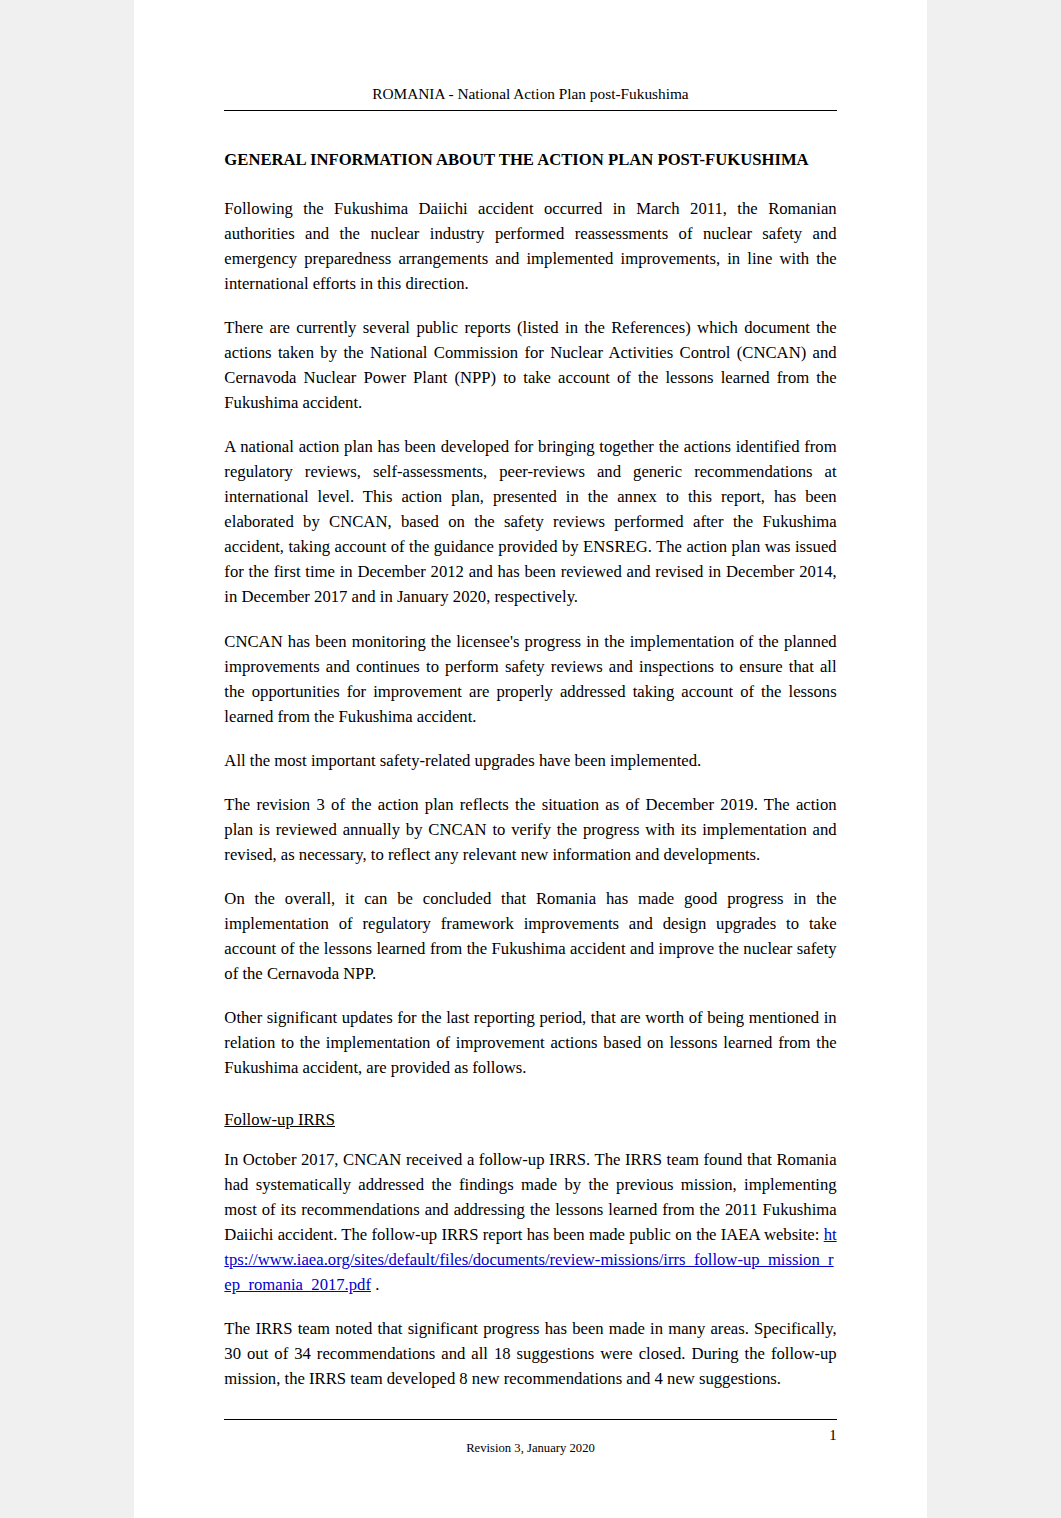ROMANIA - National Action Plan post-Fukushima
GENERAL INFORMATION ABOUT THE ACTION PLAN POST-FUKUSHIMA
Following the Fukushima Daiichi accident occurred in March 2011, the Romanian authorities and the nuclear industry performed reassessments of nuclear safety and emergency preparedness arrangements and implemented improvements, in line with the international efforts in this direction.
There are currently several public reports (listed in the References) which document the actions taken by the National Commission for Nuclear Activities Control (CNCAN) and Cernavoda Nuclear Power Plant (NPP) to take account of the lessons learned from the Fukushima accident.
A national action plan has been developed for bringing together the actions identified from regulatory reviews, self-assessments, peer-reviews and generic recommendations at international level. This action plan, presented in the annex to this report, has been elaborated by CNCAN, based on the safety reviews performed after the Fukushima accident, taking account of the guidance provided by ENSREG. The action plan was issued for the first time in December 2012 and has been reviewed and revised in December 2014, in December 2017 and in January 2020, respectively.
CNCAN has been monitoring the licensee's progress in the implementation of the planned improvements and continues to perform safety reviews and inspections to ensure that all the opportunities for improvement are properly addressed taking account of the lessons learned from the Fukushima accident.
All the most important safety-related upgrades have been implemented.
The revision 3 of the action plan reflects the situation as of December 2019. The action plan is reviewed annually by CNCAN to verify the progress with its implementation and revised, as necessary, to reflect any relevant new information and developments.
On the overall, it can be concluded that Romania has made good progress in the implementation of regulatory framework improvements and design upgrades to take account of the lessons learned from the Fukushima accident and improve the nuclear safety of the Cernavoda NPP.
Other significant updates for the last reporting period, that are worth of being mentioned in relation to the implementation of improvement actions based on lessons learned from the Fukushima accident, are provided as follows.
Follow-up IRRS
In October 2017, CNCAN received a follow-up IRRS. The IRRS team found that Romania had systematically addressed the findings made by the previous mission, implementing most of its recommendations and addressing the lessons learned from the 2011 Fukushima Daiichi accident. The follow-up IRRS report has been made public on the IAEA website: https://www.iaea.org/sites/default/files/documents/review-missions/irrs_follow-up_mission_rep_romania_2017.pdf .
The IRRS team noted that significant progress has been made in many areas. Specifically, 30 out of 34 recommendations and all 18 suggestions were closed. During the follow-up mission, the IRRS team developed 8 new recommendations and 4 new suggestions.
1
Revision 3, January 2020